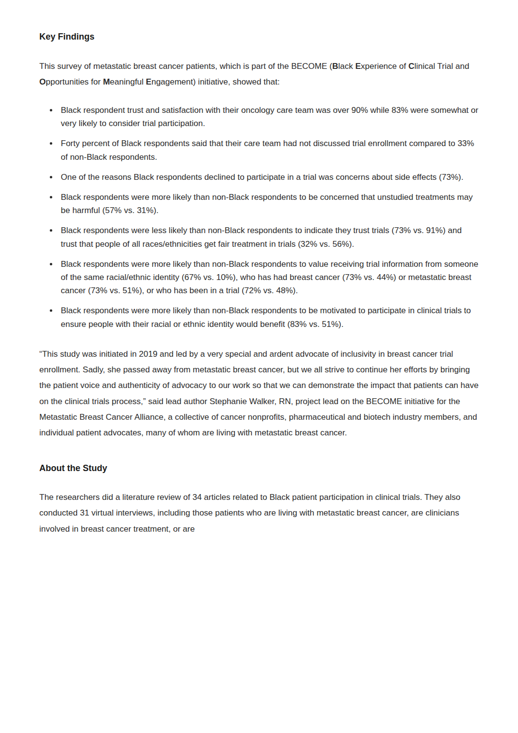Key Findings
This survey of metastatic breast cancer patients, which is part of the BECOME (Black Experience of Clinical Trial and Opportunities for Meaningful Engagement) initiative, showed that:
Black respondent trust and satisfaction with their oncology care team was over 90% while 83% were somewhat or very likely to consider trial participation.
Forty percent of Black respondents said that their care team had not discussed trial enrollment compared to 33% of non-Black respondents.
One of the reasons Black respondents declined to participate in a trial was concerns about side effects (73%).
Black respondents were more likely than non-Black respondents to be concerned that unstudied treatments may be harmful (57% vs. 31%).
Black respondents were less likely than non-Black respondents to indicate they trust trials (73% vs. 91%) and trust that people of all races/ethnicities get fair treatment in trials (32% vs. 56%).
Black respondents were more likely than non-Black respondents to value receiving trial information from someone of the same racial/ethnic identity (67% vs. 10%), who has had breast cancer (73% vs. 44%) or metastatic breast cancer (73% vs. 51%), or who has been in a trial (72% vs. 48%).
Black respondents were more likely than non-Black respondents to be motivated to participate in clinical trials to ensure people with their racial or ethnic identity would benefit (83% vs. 51%).
“This study was initiated in 2019 and led by a very special and ardent advocate of inclusivity in breast cancer trial enrollment. Sadly, she passed away from metastatic breast cancer, but we all strive to continue her efforts by bringing the patient voice and authenticity of advocacy to our work so that we can demonstrate the impact that patients can have on the clinical trials process,” said lead author Stephanie Walker, RN, project lead on the BECOME initiative for the Metastatic Breast Cancer Alliance, a collective of cancer nonprofits, pharmaceutical and biotech industry members, and individual patient advocates, many of whom are living with metastatic breast cancer.
About the Study
The researchers did a literature review of 34 articles related to Black patient participation in clinical trials. They also conducted 31 virtual interviews, including those patients who are living with metastatic breast cancer, are clinicians involved in breast cancer treatment, or are